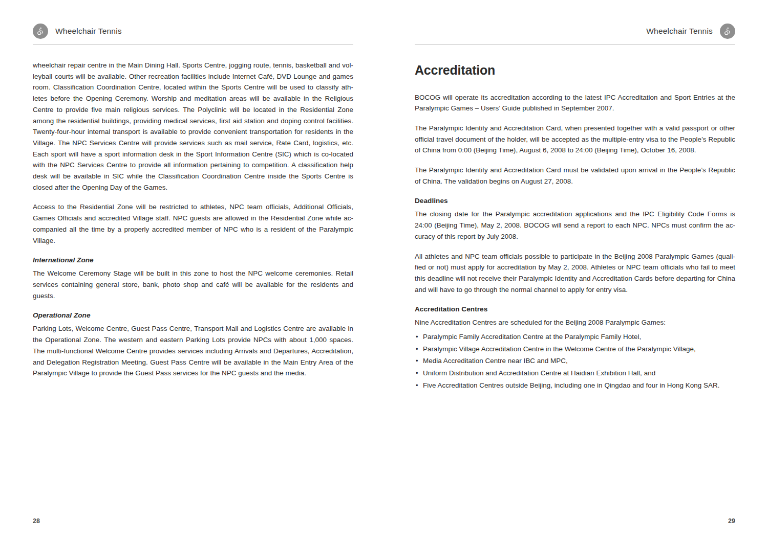Wheelchair Tennis
wheelchair repair centre in the Main Dining Hall. Sports Centre, jogging route, tennis, basketball and volleyball courts will be available. Other recreation facilities include Internet Café, DVD Lounge and games room. Classification Coordination Centre, located within the Sports Centre will be used to classify athletes before the Opening Ceremony. Worship and meditation areas will be available in the Religious Centre to provide five main religious services. The Polyclinic will be located in the Residential Zone among the residential buildings, providing medical services, first aid station and doping control facilities. Twenty-four-hour internal transport is available to provide convenient transportation for residents in the Village. The NPC Services Centre will provide services such as mail service, Rate Card, logistics, etc. Each sport will have a sport information desk in the Sport Information Centre (SIC) which is co-located with the NPC Services Centre to provide all information pertaining to competition. A classification help desk will be available in SIC while the Classification Coordination Centre inside the Sports Centre is closed after the Opening Day of the Games.
Access to the Residential Zone will be restricted to athletes, NPC team officials, Additional Officials, Games Officials and accredited Village staff. NPC guests are allowed in the Residential Zone while accompanied all the time by a properly accredited member of NPC who is a resident of the Paralympic Village.
International Zone
The Welcome Ceremony Stage will be built in this zone to host the NPC welcome ceremonies. Retail services containing general store, bank, photo shop and café will be available for the residents and guests.
Operational Zone
Parking Lots, Welcome Centre, Guest Pass Centre, Transport Mall and Logistics Centre are available in the Operational Zone. The western and eastern Parking Lots provide NPCs with about 1,000 spaces. The multi-functional Welcome Centre provides services including Arrivals and Departures, Accreditation, and Delegation Registration Meeting. Guest Pass Centre will be available in the Main Entry Area of the Paralympic Village to provide the Guest Pass services for the NPC guests and the media.
28
Wheelchair Tennis
Accreditation
BOCOG will operate its accreditation according to the latest IPC Accreditation and Sport Entries at the Paralympic Games – Users’ Guide published in September 2007.
The Paralympic Identity and Accreditation Card, when presented together with a valid passport or other official travel document of the holder, will be accepted as the multiple-entry visa to the People’s Republic of China from 0:00 (Beijing Time), August 6, 2008 to 24:00 (Beijing Time), October 16, 2008.
The Paralympic Identity and Accreditation Card must be validated upon arrival in the People’s Republic of China. The validation begins on August 27, 2008.
Deadlines
The closing date for the Paralympic accreditation applications and the IPC Eligibility Code Forms is 24:00 (Beijing Time), May 2, 2008. BOCOG will send a report to each NPC. NPCs must confirm the accuracy of this report by July 2008.
All athletes and NPC team officials possible to participate in the Beijing 2008 Paralympic Games (qualified or not) must apply for accreditation by May 2, 2008. Athletes or NPC team officials who fail to meet this deadline will not receive their Paralympic Identity and Accreditation Cards before departing for China and will have to go through the normal channel to apply for entry visa.
Accreditation Centres
Nine Accreditation Centres are scheduled for the Beijing 2008 Paralympic Games:
Paralympic Family Accreditation Centre at the Paralympic Family Hotel,
Paralympic Village Accreditation Centre in the Welcome Centre of the Paralympic Village,
Media Accreditation Centre near IBC and MPC,
Uniform Distribution and Accreditation Centre at Haidian Exhibition Hall, and
Five Accreditation Centres outside Beijing, including one in Qingdao and four in Hong Kong SAR.
29